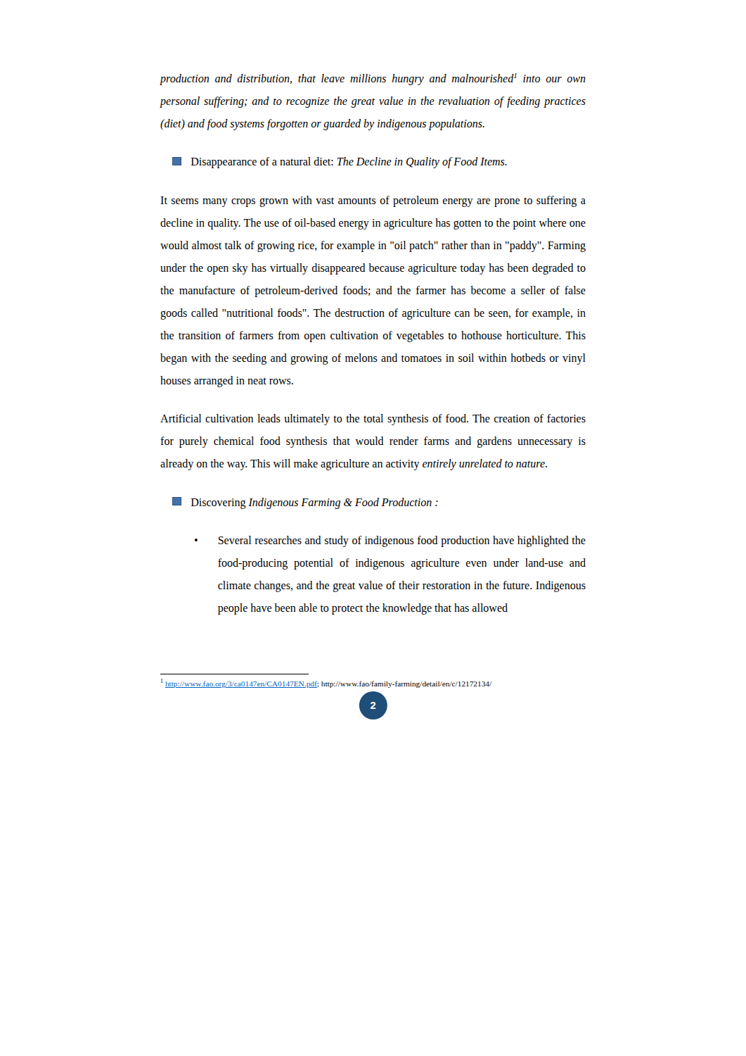production and distribution, that leave millions hungry and malnourished1 into our own personal suffering; and to recognize the great value in the revaluation of feeding practices (diet) and food systems forgotten or guarded by indigenous populations.
Disappearance of a natural diet: The Decline in Quality of Food Items.
It seems many crops grown with vast amounts of petroleum energy are prone to suffering a decline in quality. The use of oil-based energy in agriculture has gotten to the point where one would almost talk of growing rice, for example in "oil patch" rather than in "paddy". Farming under the open sky has virtually disappeared because agriculture today has been degraded to the manufacture of petroleum-derived foods; and the farmer has become a seller of false goods called "nutritional foods". The destruction of agriculture can be seen, for example, in the transition of farmers from open cultivation of vegetables to hothouse horticulture. This began with the seeding and growing of melons and tomatoes in soil within hotbeds or vinyl houses arranged in neat rows.
Artificial cultivation leads ultimately to the total synthesis of food. The creation of factories for purely chemical food synthesis that would render farms and gardens unnecessary is already on the way. This will make agriculture an activity entirely unrelated to nature.
Discovering Indigenous Farming & Food Production :
Several researches and study of indigenous food production have highlighted the food-producing potential of indigenous agriculture even under land-use and climate changes, and the great value of their restoration in the future. Indigenous people have been able to protect the knowledge that has allowed
1 http://www.fao.org/3/ca0147en/CA0147EN.pdf; http://www.fao/family-farming/detail/en/c/12172134/
2